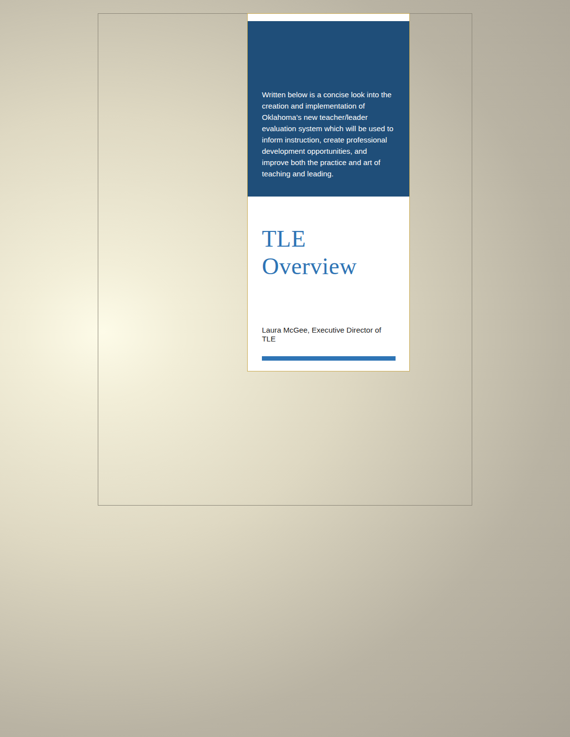Written below is a concise look into the creation and implementation of Oklahoma’s new teacher/leader evaluation system which will be used to inform instruction, create professional development opportunities, and improve both the practice and art of teaching and leading.
TLE
Overview
Laura McGee, Executive Director of TLE